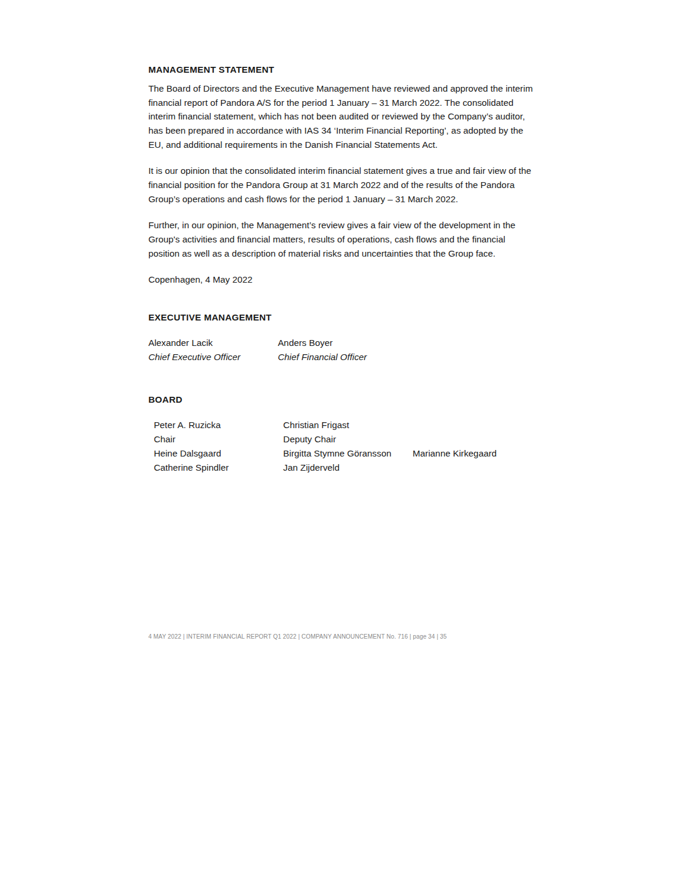Management statement
The Board of Directors and the Executive Management have reviewed and approved the interim financial report of Pandora A/S for the period 1 January – 31 March 2022. The consolidated interim financial statement, which has not been audited or reviewed by the Company’s auditor, has been prepared in accordance with IAS 34 ‘Interim Financial Reporting’, as adopted by the EU, and additional requirements in the Danish Financial Statements Act.
It is our opinion that the consolidated interim financial statement gives a true and fair view of the financial position for the Pandora Group at 31 March 2022 and of the results of the Pandora Group’s operations and cash flows for the period 1 January – 31 March 2022.
Further, in our opinion, the Management’s review gives a fair view of the development in the Group's activities and financial matters, results of operations, cash flows and the financial position as well as a description of material risks and uncertainties that the Group face.
Copenhagen, 4 May 2022
Executive management
| Alexander Lacik Chief Executive Officer | Anders Boyer Chief Financial Officer | |
Board
| Peter A. Ruzicka Chair | Christian Frigast Deputy Chair | |
| Heine Dalsgaard | Birgitta Stymne Göransson | Marianne Kirkegaard |
| Catherine Spindler | Jan Zijderveld | |
4 MAY 2022 | INTERIM FINANCIAL REPORT Q1 2022 | COMPANY ANNOUNCEMENT No. 716 | page 34 | 35